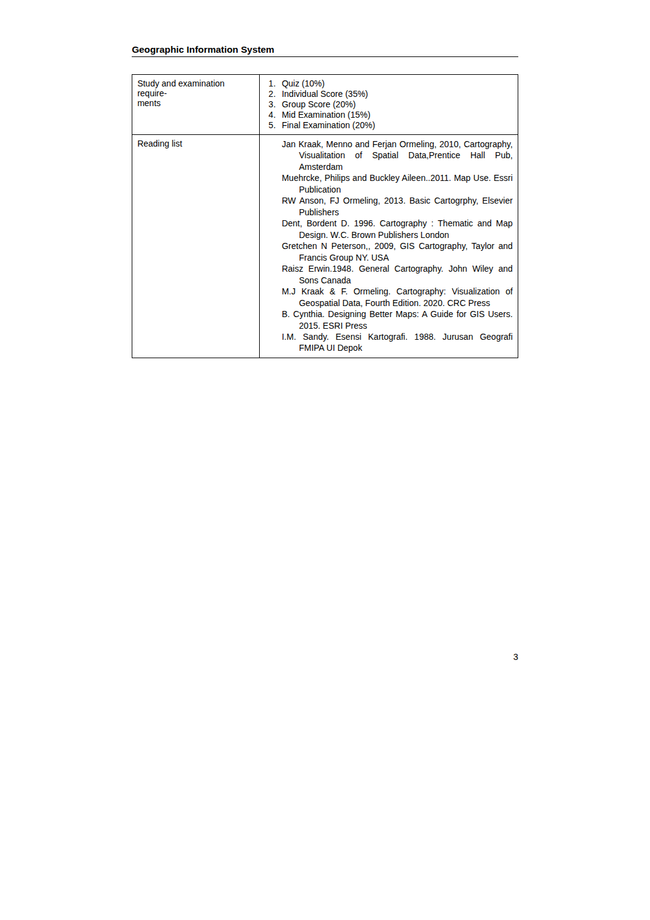Geographic Information System
| Study and examination require- ments | Quiz (10%) Individual Score (35%) Group Score (20%) Mid Examination (15%) Final Examination (20%) |
| Reading list | Jan Kraak, Menno and Ferjan Ormeling, 2010, Cartography, Visualitation of Spatial Data,Prentice Hall Pub, Amsterdam Muehrcke, Philips and Buckley Aileen..2011. Map Use. Essri Publication RW Anson, FJ Ormeling, 2013. Basic Cartogrphy, Elsevier Publishers Dent, Bordent D. 1996. Cartography : Thematic and Map Design. W.C. Brown Publishers London Gretchen N Peterson,, 2009, GIS Cartography, Taylor and Francis Group NY. USA Raisz Erwin.1948. General Cartography. John Wiley and Sons Canada M.J Kraak & F. Ormeling. Cartography: Visualization of Geospatial Data, Fourth Edition. 2020. CRC Press B. Cynthia. Designing Better Maps: A Guide for GIS Users. 2015. ESRI Press I.M. Sandy. Esensi Kartografi. 1988. Jurusan Geografi FMIPA UI Depok |
3